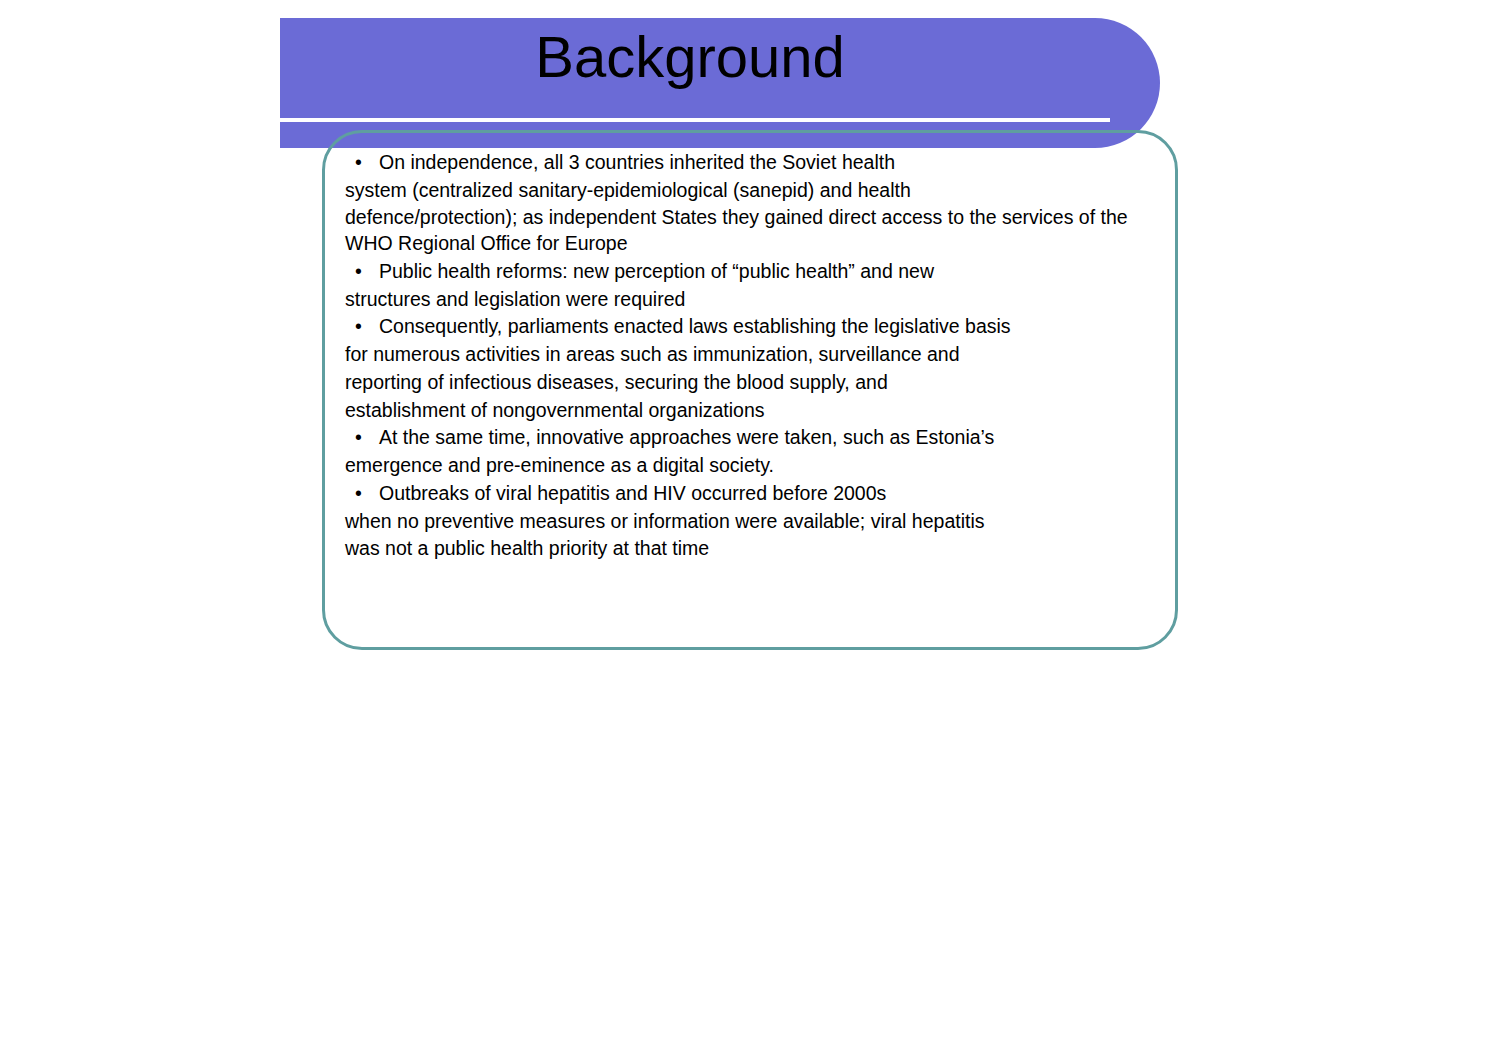Background
•On independence, all 3 countries inherited the Soviet health
system (centralized sanitary-epidemiological (sanepid) and health
defence/protection); as independent States they gained direct access to the services of the WHO Regional Office for Europe
•Public health reforms: new perception of “public health” and new
structures and legislation were required
•Consequently, parliaments enacted laws establishing the legislative basis
for numerous activities in areas such as immunization, surveillance and
reporting of infectious diseases, securing the blood supply, and
establishment of nongovernmental organizations
•At the same time, innovative approaches were taken, such as Estonia’s
emergence and pre-eminence as a digital society.
•Outbreaks of viral hepatitis and HIV occurred before 2000s
when no preventive measures or information were available; viral hepatitis
was not a public health priority at that time